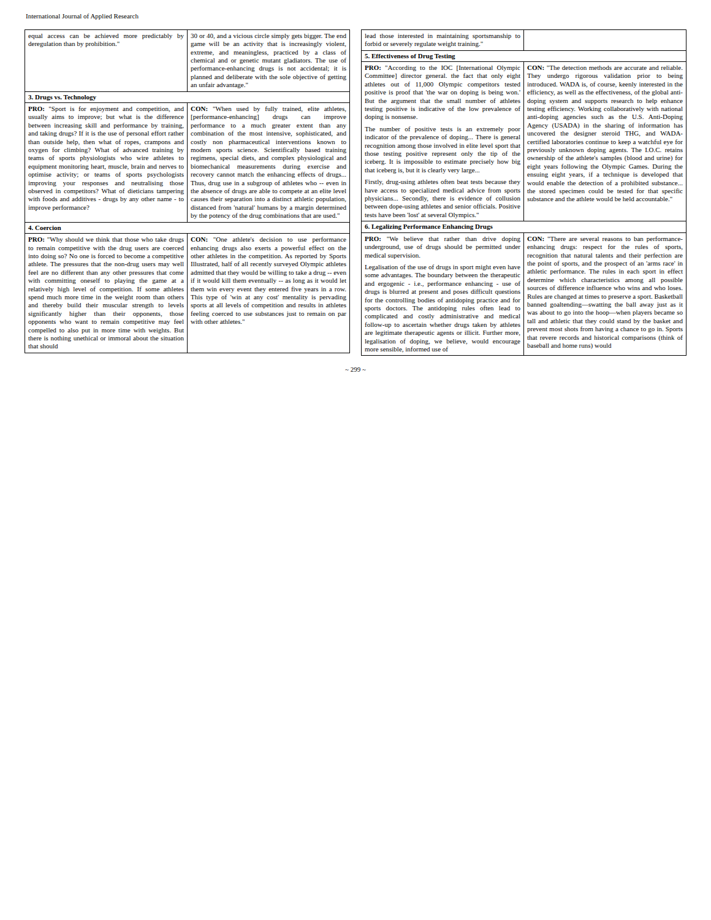International Journal of Applied Research
| equal access can be achieved more predictably by deregulation than by prohibition." | 30 or 40, and a vicious circle simply gets bigger. The end game will be an activity that is increasingly violent, extreme, and meaningless, practiced by a class of chemical and or genetic mutant gladiators. The use of performance-enhancing drugs is not accidental; it is planned and deliberate with the sole objective of getting an unfair advantage." |
| 3. Drugs vs. Technology |
| PRO: "Sport is for enjoyment and competition, and usually aims to improve; but what is the difference between increasing skill and performance by training, and taking drugs? If it is the use of personal effort rather than outside help, then what of ropes, crampons and oxygen for climbing? What of advanced training by teams of sports physiologists who wire athletes to equipment monitoring heart, muscle, brain and nerves to optimise activity; or teams of sports psychologists improving your responses and neutralising those observed in competitors? What of dieticians tampering with foods and additives - drugs by any other name - to improve performance? | CON: "When used by fully trained, elite athletes, [performance-enhancing] drugs can improve performance to a much greater extent than any combination of the most intensive, sophisticated, and costly non pharmaceutical interventions known to modern sports science. Scientifically based training regimens, special diets, and complex physiological and biomechanical measurements during exercise and recovery cannot match the enhancing effects of drugs... Thus, drug use in a subgroup of athletes who -- even in the absence of drugs are able to compete at an elite level causes their separation into a distinct athletic population, distanced from 'natural' humans by a margin determined by the potency of the drug combinations that are used." |
| 4. Coercion |
| PRO: "Why should we think that those who take drugs to remain competitive with the drug users are coerced into doing so? No one is forced to become a competitive athlete. The pressures that the non-drug users may well feel are no different than any other pressures that come with committing oneself to playing the game at a relatively high level of competition. If some athletes spend much more time in the weight room than others and thereby build their muscular strength to levels significantly higher than their opponents, those opponents who want to remain competitive may feel compelled to also put in more time with weights. But there is nothing unethical or immoral about the situation that should | CON: "One athlete's decision to use performance enhancing drugs also exerts a powerful effect on the other athletes in the competition. As reported by Sports Illustrated, half of all recently surveyed Olympic athletes admitted that they would be willing to take a drug -- even if it would kill them eventually -- as long as it would let them win every event they entered five years in a row. This type of 'win at any cost' mentality is pervading sports at all levels of competition and results in athletes feeling coerced to use substances just to remain on par with other athletes." |
| lead those interested in maintaining sportsmanship to forbid or severely regulate weight training." | |
| 5. Effectiveness of Drug Testing |
| PRO: "According to the IOC [International Olympic Committee] director general. the fact that only eight athletes out of 11,000 Olympic competitors tested positive is proof that 'the war on doping is being won.' But the argument that the small number of athletes testing positive is indicative of the low prevalence of doping is nonsense. The number of positive tests is an extremely poor indicator of the prevalence of doping... There is general recognition among those involved in elite level sport that those testing positive represent only the tip of the iceberg. It is impossible to estimate precisely how big that iceberg is, but it is clearly very large... Firstly, drug-using athletes often beat tests because they have access to specialized medical advice from sports physicians... Secondly, there is evidence of collusion between dope-using athletes and senior officials. Positive tests have been 'lost' at several Olympics." | CON: "The detection methods are accurate and reliable. They undergo rigorous validation prior to being introduced. WADA is, of course, keenly interested in the efficiency, as well as the effectiveness, of the global anti-doping system and supports research to help enhance testing efficiency. Working collaboratively with national anti-doping agencies such as the U.S. Anti-Doping Agency (USADA) in the sharing of information has uncovered the designer steroid THG, and WADA-certified laboratories continue to keep a watchful eye for previously unknown doping agents. The I.O.C. retains ownership of the athlete's samples (blood and urine) for eight years following the Olympic Games. During the ensuing eight years, if a technique is developed that would enable the detection of a prohibited substance... the stored specimen could be tested for that specific substance and the athlete would be held accountable." |
| 6. Legalizing Performance Enhancing Drugs |
| PRO: "We believe that rather than drive doping underground, use of drugs should be permitted under medical supervision. Legalisation of the use of drugs in sport might even have some advantages. The boundary between the therapeutic and ergogenic - i.e., performance enhancing - use of drugs is blurred at present and poses difficult questions for the controlling bodies of antidoping practice and for sports doctors. The antidoping rules often lead to complicated and costly administrative and medical follow-up to ascertain whether drugs taken by athletes are legitimate therapeutic agents or illicit. Further more, legalisation of doping, we believe, would encourage more sensible, informed use of | CON: "There are several reasons to ban performance-enhancing drugs: respect for the rules of sports, recognition that natural talents and their perfection are the point of sports, and the prospect of an 'arms race' in athletic performance. The rules in each sport in effect determine which characteristics among all possible sources of difference influence who wins and who loses. Rules are changed at times to preserve a sport. Basketball banned goaltending—swatting the ball away just as it was about to go into the hoop—when players became so tall and athletic that they could stand by the basket and prevent most shots from having a chance to go in. Sports that revere records and historical comparisons (think of baseball and home runs) would |
~ 299 ~